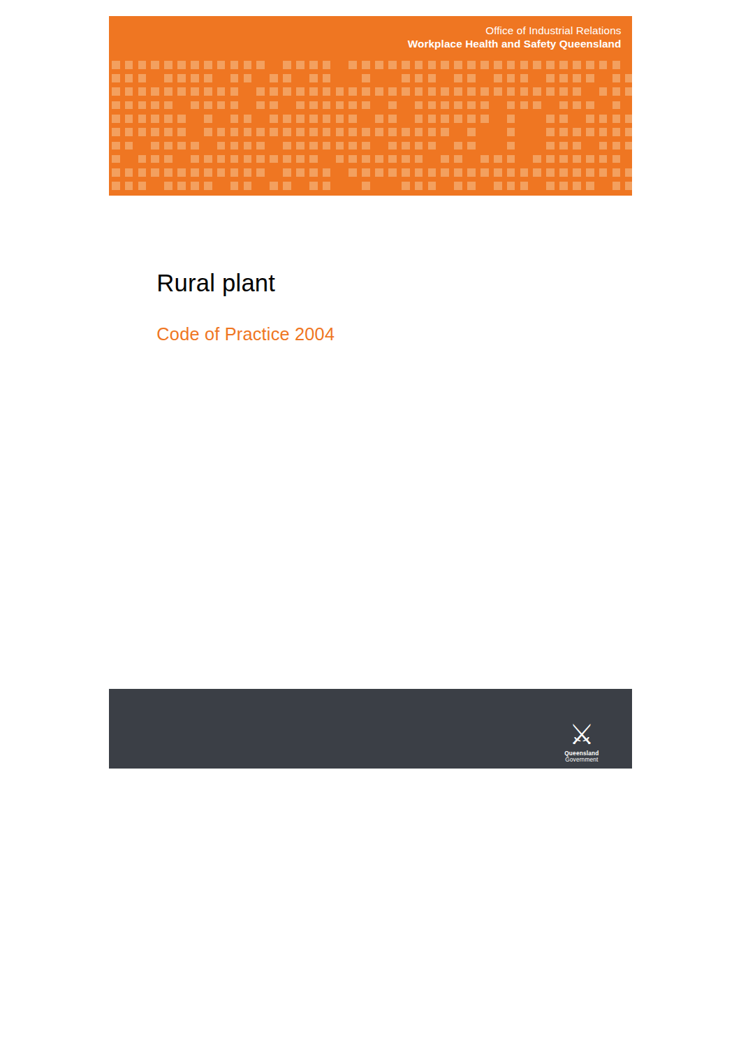Office of Industrial Relations
Workplace Health and Safety Queensland
Rural plant
Code of Practice 2004
⚔
Queensland
Government